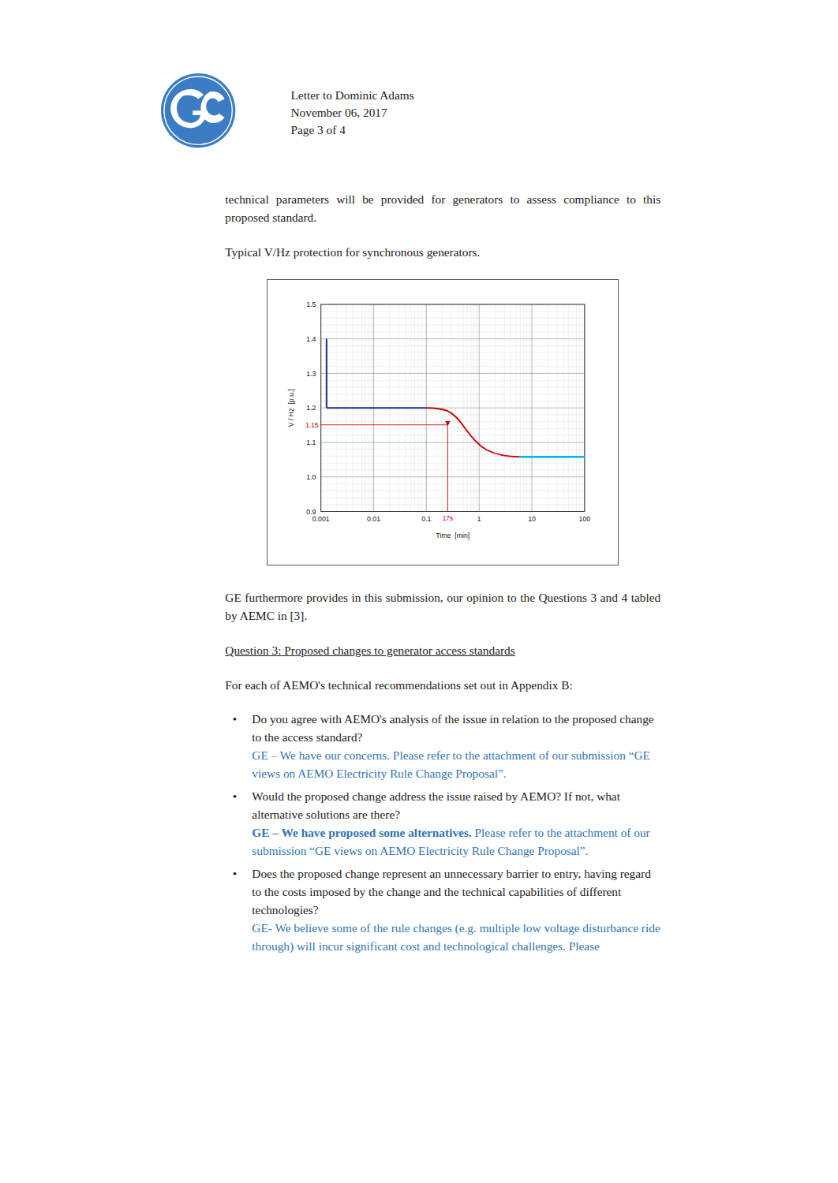GE
Letter to Dominic Adams
November 06, 2017
Page 3 of 4
technical parameters will be provided for generators to assess compliance to this proposed standard.
Typical V/Hz protection for synchronous generators.
1.5 1.4 1.3 1.2 1.1 1.0 0.9 V / Hz [p.u.] 0.001 0.01 0.1 1 10 100 Time [min] 1.15 17s
GE furthermore provides in this submission, our opinion to the Questions 3 and 4 tabled by AEMC in [3].
Question 3: Proposed changes to generator access standards
For each of AEMO's technical recommendations set out in Appendix B:
Do you agree with AEMO's analysis of the issue in relation to the proposed change to the access standard? GE – We have our concerns. Please refer to the attachment of our submission “GE views on AEMO Electricity Rule Change Proposal”.
Would the proposed change address the issue raised by AEMO? If not, what alternative solutions are there? GE – We have proposed some alternatives. Please refer to the attachment of our submission “GE views on AEMO Electricity Rule Change Proposal”.
Does the proposed change represent an unnecessary barrier to entry, having regard to the costs imposed by the change and the technical capabilities of different technologies? GE- We believe some of the rule changes (e.g. multiple low voltage disturbance ride through) will incur significant cost and technological challenges. Please